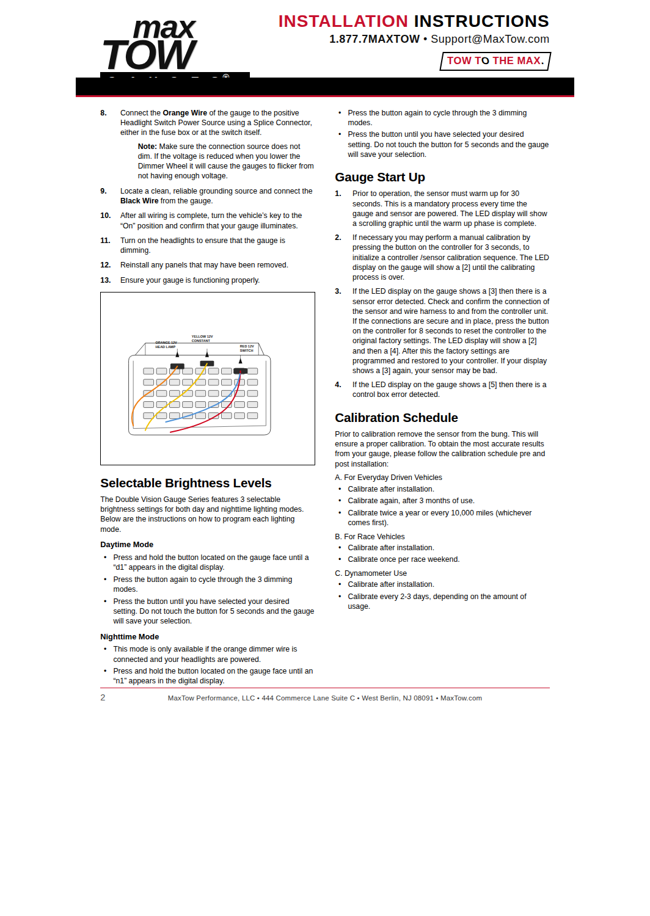max TOW G A U G E S®
INSTALLATION INSTRUCTIONS
1.877.7MAXTOW • Support@MaxTow.com
TOW TO THE MAX.
8. Connect the Orange Wire of the gauge to the positive Headlight Switch Power Source using a Splice Connector, either in the fuse box or at the switch itself.
Note: Make sure the connection source does not dim. If the voltage is reduced when you lower the Dimmer Wheel it will cause the gauges to flicker from not having enough voltage.
9. Locate a clean, reliable grounding source and connect the Black Wire from the gauge.
10. After all wiring is complete, turn the vehicle’s key to the “On” position and confirm that your gauge illuminates.
11. Turn on the headlights to ensure that the gauge is dimming.
12. Reinstall any panels that may have been removed.
13. Ensure your gauge is functioning properly.
YELLOW 12V CONSTANT ORANGE 12V HEAD LAMP RED 12V SWITCH
Selectable Brightness Levels
The Double Vision Gauge Series features 3 selectable brightness settings for both day and nighttime lighting modes. Below are the instructions on how to program each lighting mode.
Daytime Mode
Press and hold the button located on the gauge face until a “d1” appears in the digital display.
Press the button again to cycle through the 3 dimming modes.
Press the button until you have selected your desired setting. Do not touch the button for 5 seconds and the gauge will save your selection.
Nighttime Mode
This mode is only available if the orange dimmer wire is connected and your headlights are powered.
Press and hold the button located on the gauge face until an “n1” appears in the digital display.
Press the button again to cycle through the 3 dimming modes.
Press the button until you have selected your desired setting. Do not touch the button for 5 seconds and the gauge will save your selection.
Gauge Start Up
1. Prior to operation, the sensor must warm up for 30 seconds. This is a mandatory process every time the gauge and sensor are powered. The LED display will show a scrolling graphic until the warm up phase is complete.
2. If necessary you may perform a manual calibration by pressing the button on the controller for 3 seconds, to initialize a controller /sensor calibration sequence. The LED display on the gauge will show a [2] until the calibrating process is over.
3. If the LED display on the gauge shows a [3] then there is a sensor error detected. Check and confirm the connection of the sensor and wire harness to and from the controller unit. If the connections are secure and in place, press the button on the controller for 8 seconds to reset the controller to the original factory settings. The LED display will show a [2] and then a [4]. After this the factory settings are programmed and restored to your controller. If your display shows a [3] again, your sensor may be bad.
4. If the LED display on the gauge shows a [5] then there is a control box error detected.
Calibration Schedule
Prior to calibration remove the sensor from the bung. This will ensure a proper calibration. To obtain the most accurate results from your gauge, please follow the calibration schedule pre and post installation:
A. For Everyday Driven Vehicles
Calibrate after installation.
Calibrate again, after 3 months of use.
Calibrate twice a year or every 10,000 miles (whichever comes first).
B. For Race Vehicles
Calibrate after installation.
Calibrate once per race weekend.
C. Dynamometer Use
Calibrate after installation.
Calibrate every 2-3 days, depending on the amount of usage.
2
MaxTow Performance, LLC • 444 Commerce Lane Suite C • West Berlin, NJ 08091 • MaxTow.com